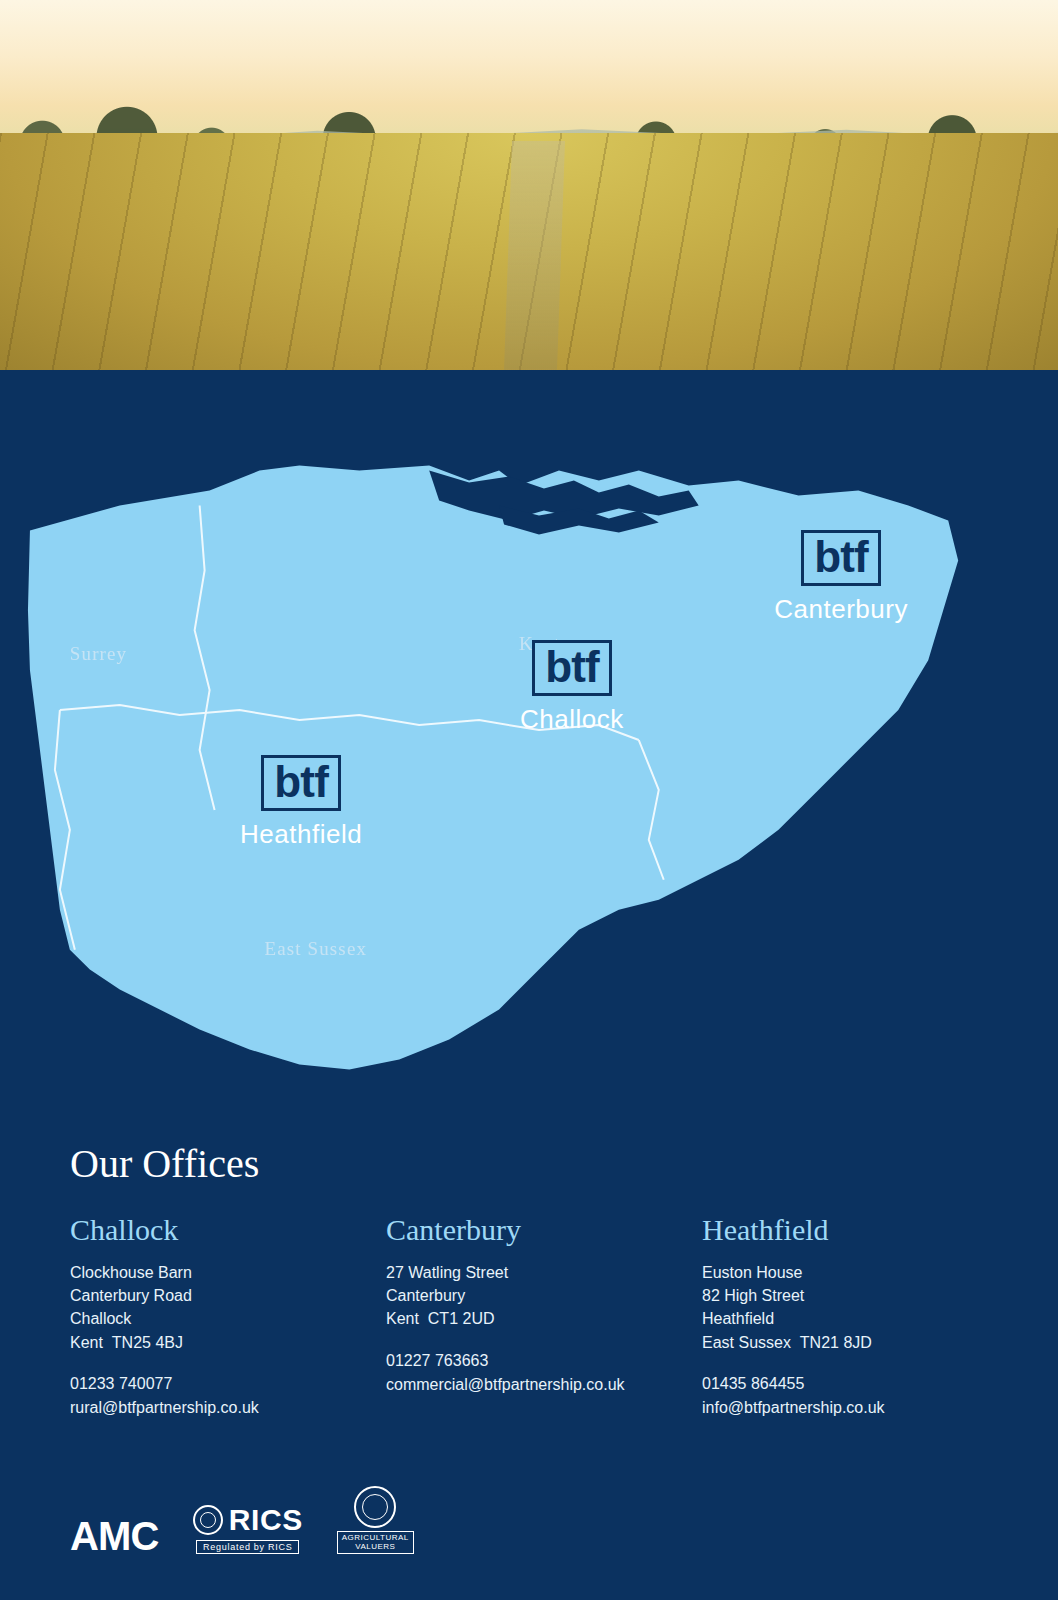Surrey Kent East Sussex
btf Canterbury
btf Challock
btf Heathfield
Our Offices
Challock
Clockhouse Barn
Canterbury Road
Challock
Kent TN25 4BJ
01233 740077
rural@btfpartnership.co.uk
Canterbury
27 Watling Street
Canterbury
Kent CT1 2UD
01227 763663
commercial@btfpartnership.co.uk
Heathfield
Euston House
82 High Street
Heathfield
East Sussex TN21 8JD
01435 864455
info@btfpartnership.co.uk
AMC
RICS
Regulated by RICS
AGRICULTURAL
VALUERS